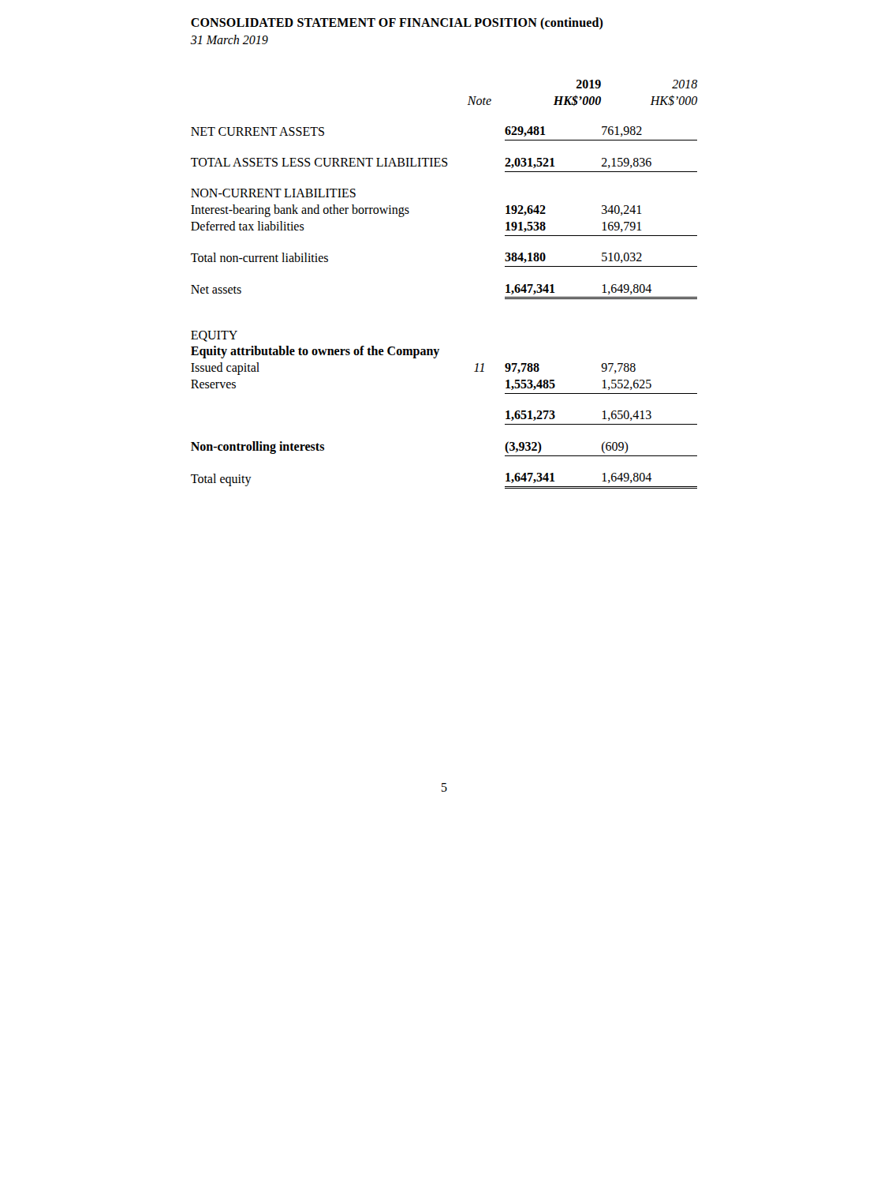CONSOLIDATED STATEMENT OF FINANCIAL POSITION (continued)
31 March 2019
| | | 2019 | 2018 |
| | Note | HK$’000 | HK$’000 |
| NET CURRENT ASSETS | | 629,481 | 761,982 |
| TOTAL ASSETS LESS CURRENT LIABILITIES | | 2,031,521 | 2,159,836 |
| NON-CURRENT LIABILITIES | | | |
| Interest-bearing bank and other borrowings | | 192,642 | 340,241 |
| Deferred tax liabilities | | 191,538 | 169,791 |
| Total non-current liabilities | | 384,180 | 510,032 |
| Net assets | | 1,647,341 | 1,649,804 |
| EQUITY | | | |
| Equity attributable to owners of the Company | | | |
| Issued capital | 11 | 97,788 | 97,788 |
| Reserves | | 1,553,485 | 1,552,625 |
| | | 1,651,273 | 1,650,413 |
| Non-controlling interests | | (3,932) | (609) |
| Total equity | | 1,647,341 | 1,649,804 |
5